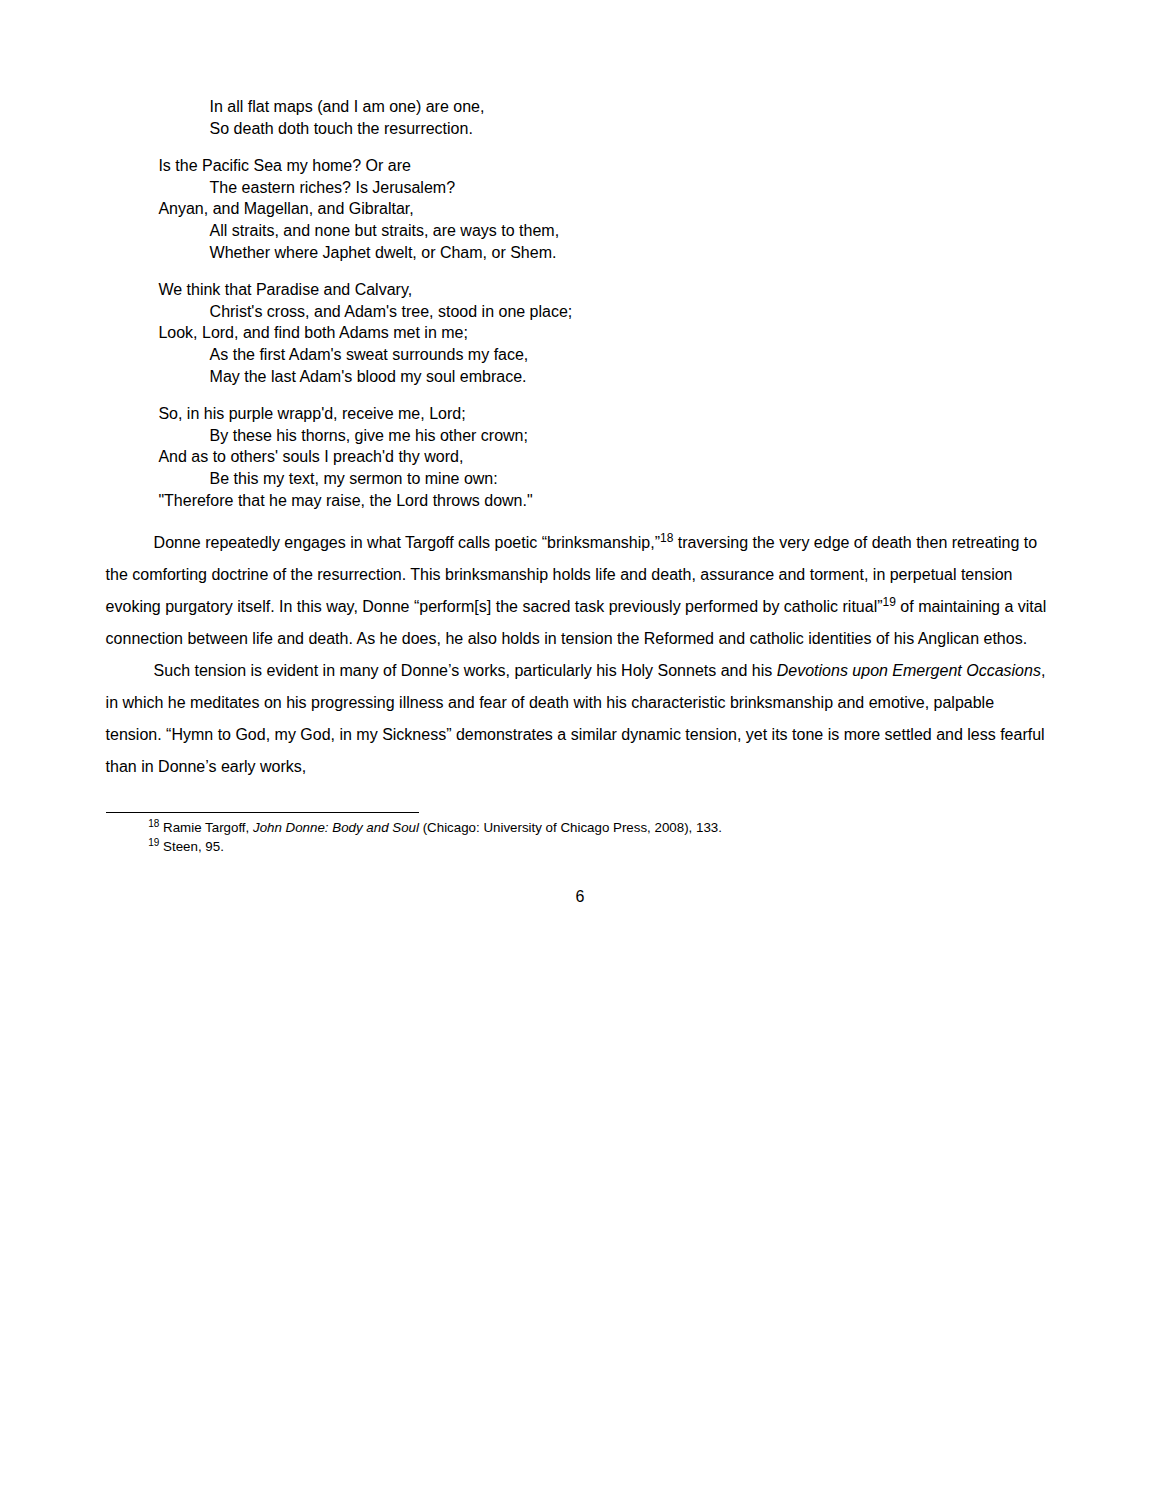In all flat maps (and I am one) are one, So death doth touch the resurrection.
Is the Pacific Sea my home? Or are The eastern riches? Is Jerusalem? Anyan, and Magellan, and Gibraltar, All straits, and none but straits, are ways to them, Whether where Japhet dwelt, or Cham, or Shem.
We think that Paradise and Calvary, Christ's cross, and Adam's tree, stood in one place; Look, Lord, and find both Adams met in me; As the first Adam's sweat surrounds my face, May the last Adam's blood my soul embrace.
So, in his purple wrapp'd, receive me, Lord; By these his thorns, give me his other crown; And as to others' souls I preach'd thy word, Be this my text, my sermon to mine own: "Therefore that he may raise, the Lord throws down."
Donne repeatedly engages in what Targoff calls poetic “brinksmanship,”18 traversing the very edge of death then retreating to the comforting doctrine of the resurrection. This brinksmanship holds life and death, assurance and torment, in perpetual tension evoking purgatory itself. In this way, Donne “perform[s] the sacred task previously performed by catholic ritual”19 of maintaining a vital connection between life and death. As he does, he also holds in tension the Reformed and catholic identities of his Anglican ethos.
Such tension is evident in many of Donne’s works, particularly his Holy Sonnets and his Devotions upon Emergent Occasions, in which he meditates on his progressing illness and fear of death with his characteristic brinksmanship and emotive, palpable tension. “Hymn to God, my God, in my Sickness” demonstrates a similar dynamic tension, yet its tone is more settled and less fearful than in Donne’s early works,
18 Ramie Targoff, John Donne: Body and Soul (Chicago: University of Chicago Press, 2008), 133.
19 Steen, 95.
6